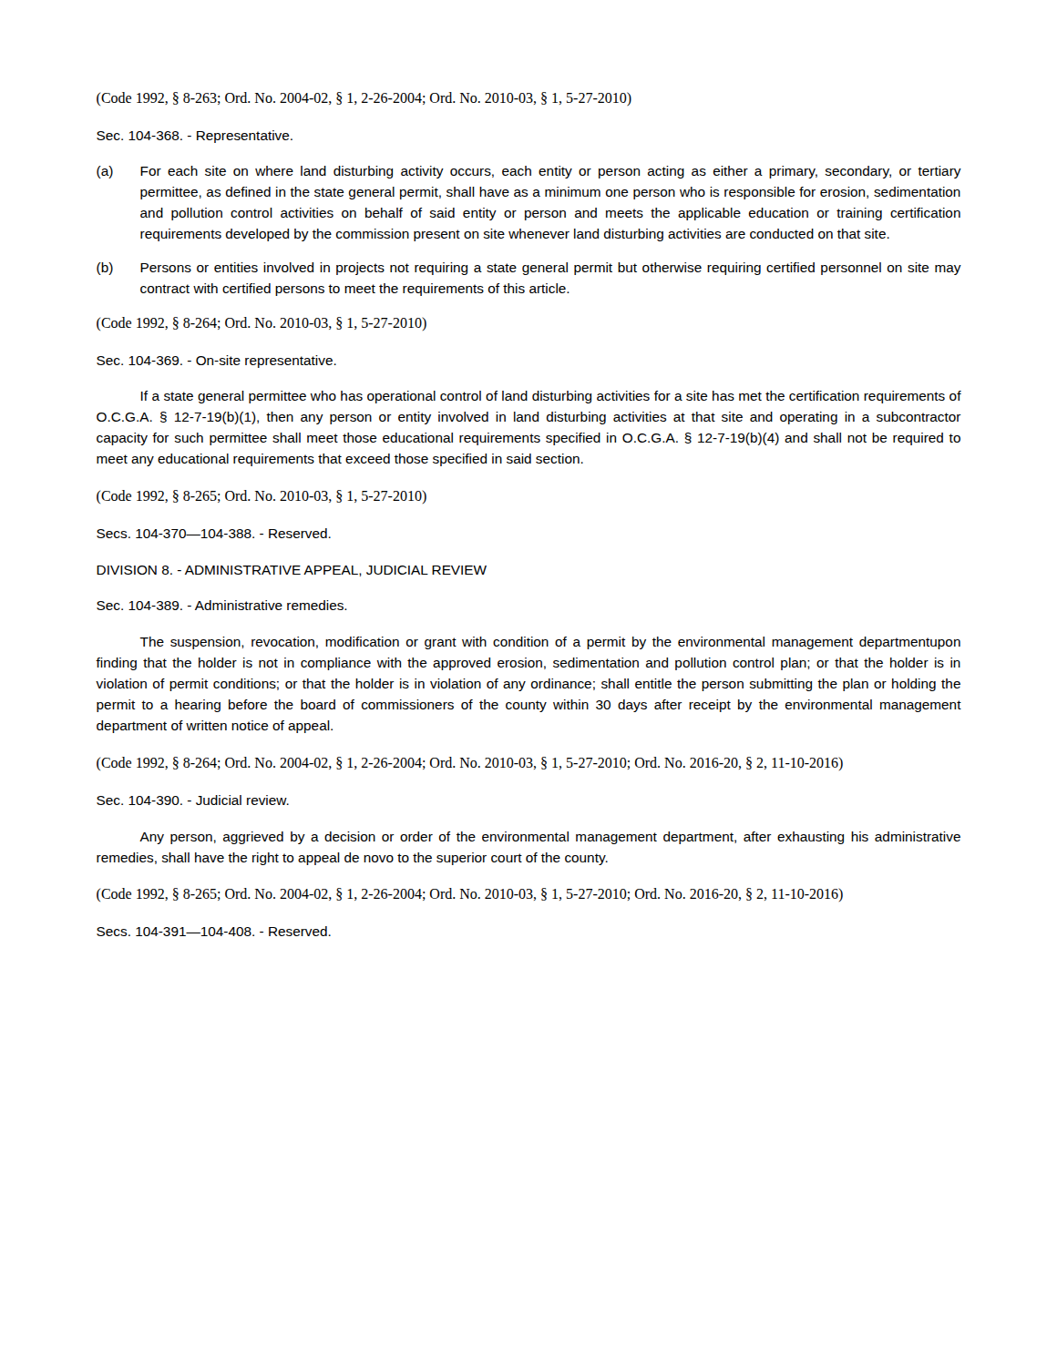(Code 1992, § 8-263; Ord. No. 2004-02, § 1, 2-26-2004; Ord. No. 2010-03, § 1, 5-27-2010)
Sec. 104-368. - Representative.
(a)
For each site on where land disturbing activity occurs, each entity or person acting as either a primary, secondary, or tertiary permittee, as defined in the state general permit, shall have as a minimum one person who is responsible for erosion, sedimentation and pollution control activities on behalf of said entity or person and meets the applicable education or training certification requirements developed by the commission present on site whenever land disturbing activities are conducted on that site.
(b)
Persons or entities involved in projects not requiring a state general permit but otherwise requiring certified personnel on site may contract with certified persons to meet the requirements of this article.
(Code 1992, § 8-264; Ord. No. 2010-03, § 1, 5-27-2010)
Sec. 104-369. - On-site representative.
If a state general permittee who has operational control of land disturbing activities for a site has met the certification requirements of O.C.G.A. § 12-7-19(b)(1), then any person or entity involved in land disturbing activities at that site and operating in a subcontractor capacity for such permittee shall meet those educational requirements specified in O.C.G.A. § 12-7-19(b)(4) and shall not be required to meet any educational requirements that exceed those specified in said section.
(Code 1992, § 8-265; Ord. No. 2010-03, § 1, 5-27-2010)
Secs. 104-370—104-388. - Reserved.
DIVISION 8. - ADMINISTRATIVE APPEAL, JUDICIAL REVIEW
Sec. 104-389. - Administrative remedies.
The suspension, revocation, modification or grant with condition of a permit by the environmental management departmentupon finding that the holder is not in compliance with the approved erosion, sedimentation and pollution control plan; or that the holder is in violation of permit conditions; or that the holder is in violation of any ordinance; shall entitle the person submitting the plan or holding the permit to a hearing before the board of commissioners of the county within 30 days after receipt by the environmental management department of written notice of appeal.
(Code 1992, § 8-264; Ord. No. 2004-02, § 1, 2-26-2004; Ord. No. 2010-03, § 1, 5-27-2010; Ord. No. 2016-20, § 2, 11-10-2016)
Sec. 104-390. - Judicial review.
Any person, aggrieved by a decision or order of the environmental management department, after exhausting his administrative remedies, shall have the right to appeal de novo to the superior court of the county.
(Code 1992, § 8-265; Ord. No. 2004-02, § 1, 2-26-2004; Ord. No. 2010-03, § 1, 5-27-2010; Ord. No. 2016-20, § 2, 11-10-2016)
Secs. 104-391—104-408. - Reserved.